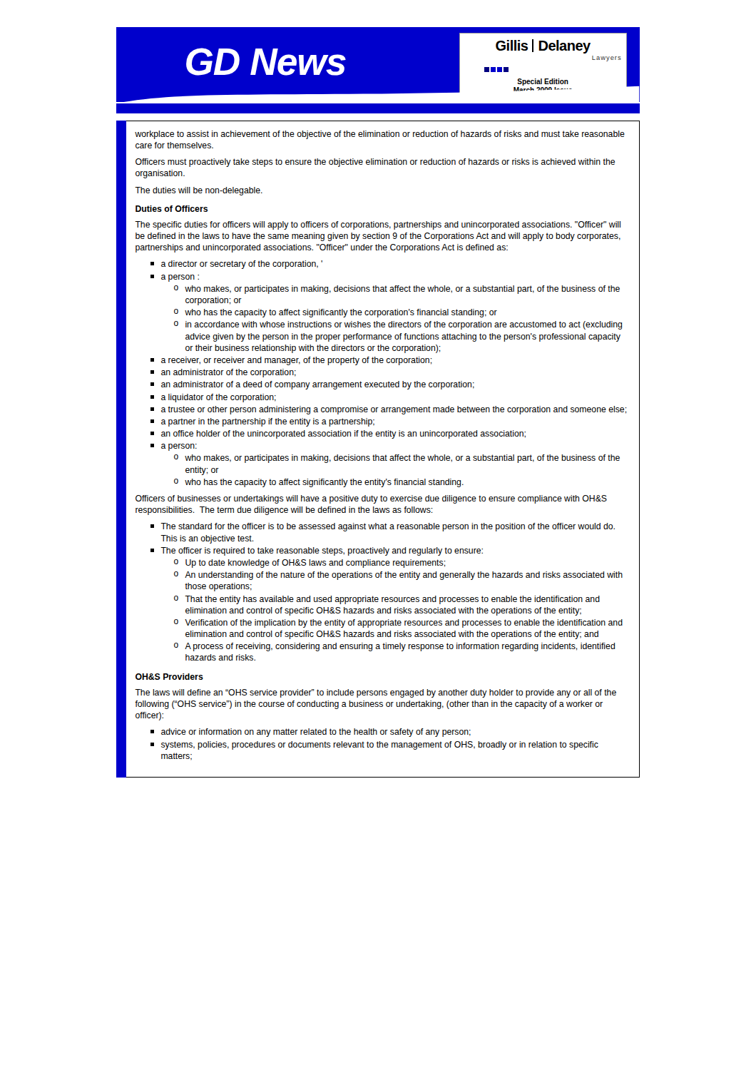GD News
Gillis Delaney
Lawyers
Special Edition
March 2009 Issue
Page 3
workplace to assist in achievement of the objective of the elimination or reduction of hazards of risks and must take reasonable care for themselves.
Officers must proactively take steps to ensure the objective elimination or reduction of hazards or risks is achieved within the organisation.
The duties will be non-delegable.
Duties of Officers
The specific duties for officers will apply to officers of corporations, partnerships and unincorporated associations. "Officer" will be defined in the laws to have the same meaning given by section 9 of the Corporations Act and will apply to body corporates, partnerships and unincorporated associations. "Officer" under the Corporations Act is defined as:
a director or secretary of the corporation, '
a person :
who makes, or participates in making, decisions that affect the whole, or a substantial part, of the business of the corporation; or
who has the capacity to affect significantly the corporation's financial standing; or
in accordance with whose instructions or wishes the directors of the corporation are accustomed to act (excluding advice given by the person in the proper performance of functions attaching to the person's professional capacity or their business relationship with the directors or the corporation);
a receiver, or receiver and manager, of the property of the corporation;
an administrator of the corporation;
an administrator of a deed of company arrangement executed by the corporation;
a liquidator of the corporation;
a trustee or other person administering a compromise or arrangement made between the corporation and someone else;
a partner in the partnership if the entity is a partnership;
an office holder of the unincorporated association if the entity is an unincorporated association;
a person:
who makes, or participates in making, decisions that affect the whole, or a substantial part, of the business of the entity; or
who has the capacity to affect significantly the entity's financial standing.
Officers of businesses or undertakings will have a positive duty to exercise due diligence to ensure compliance with OH&S responsibilities. The term due diligence will be defined in the laws as follows:
The standard for the officer is to be assessed against what a reasonable person in the position of the officer would do. This is an objective test.
The officer is required to take reasonable steps, proactively and regularly to ensure:
Up to date knowledge of OH&S laws and compliance requirements;
An understanding of the nature of the operations of the entity and generally the hazards and risks associated with those operations;
That the entity has available and used appropriate resources and processes to enable the identification and elimination and control of specific OH&S hazards and risks associated with the operations of the entity;
Verification of the implication by the entity of appropriate resources and processes to enable the identification and elimination and control of specific OH&S hazards and risks associated with the operations of the entity; and
A process of receiving, considering and ensuring a timely response to information regarding incidents, identified hazards and risks.
OH&S Providers
The laws will define an “OHS service provider” to include persons engaged by another duty holder to provide any or all of the following (“OHS service”) in the course of conducting a business or undertaking, (other than in the capacity of a worker or officer):
advice or information on any matter related to the health or safety of any person;
systems, policies, procedures or documents relevant to the management of OHS, broadly or in relation to specific matters;